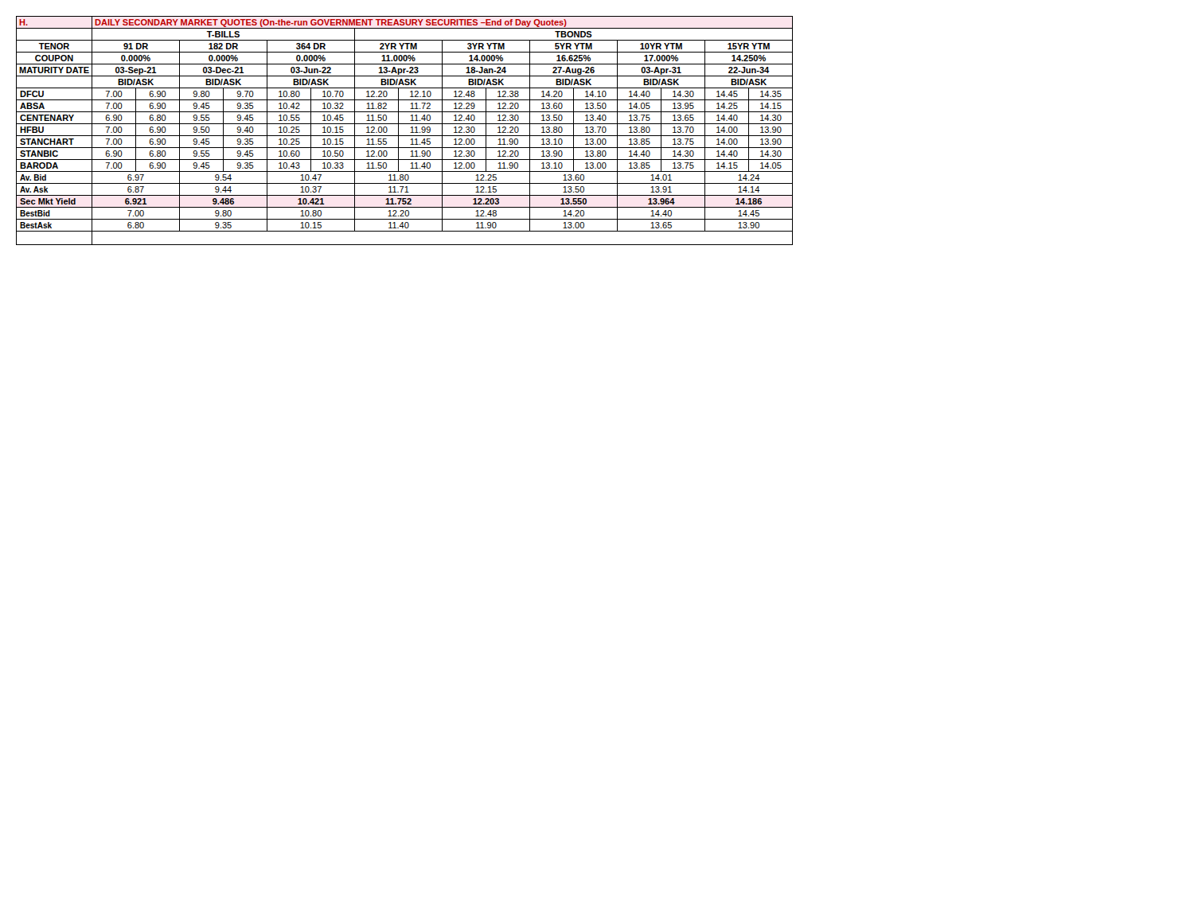| H. | DAILY SECONDARY MARKET QUOTES (On-the-run GOVERNMENT TREASURY SECURITIES –End of Day Quotes) |
| | T-BILLS | TBONDS |
| TENOR | 91 DR | 182 DR | 364 DR | 2YR YTM | 3YR YTM | 5YR YTM | 10YR YTM | 15YR YTM |
| COUPON | 0.000% | 0.000% | 0.000% | 11.000% | 14.000% | 16.625% | 17.000% | 14.250% |
| MATURITY DATE | 03-Sep-21 | 03-Dec-21 | 03-Jun-22 | 13-Apr-23 | 18-Jan-24 | 27-Aug-26 | 03-Apr-31 | 22-Jun-34 |
| | BID/ASK | BID/ASK | BID/ASK | BID/ASK | BID/ASK | BID/ASK | BID/ASK | BID/ASK |
| DFCU | 7.00 | 6.90 | 9.80 | 9.70 | 10.80 | 10.70 | 12.20 | 12.10 | 12.48 | 12.38 | 14.20 | 14.10 | 14.40 | 14.30 | 14.45 | 14.35 |
| ABSA | 7.00 | 6.90 | 9.45 | 9.35 | 10.42 | 10.32 | 11.82 | 11.72 | 12.29 | 12.20 | 13.60 | 13.50 | 14.05 | 13.95 | 14.25 | 14.15 |
| CENTENARY | 6.90 | 6.80 | 9.55 | 9.45 | 10.55 | 10.45 | 11.50 | 11.40 | 12.40 | 12.30 | 13.50 | 13.40 | 13.75 | 13.65 | 14.40 | 14.30 |
| HFBU | 7.00 | 6.90 | 9.50 | 9.40 | 10.25 | 10.15 | 12.00 | 11.99 | 12.30 | 12.20 | 13.80 | 13.70 | 13.80 | 13.70 | 14.00 | 13.90 |
| STANCHART | 7.00 | 6.90 | 9.45 | 9.35 | 10.25 | 10.15 | 11.55 | 11.45 | 12.00 | 11.90 | 13.10 | 13.00 | 13.85 | 13.75 | 14.00 | 13.90 |
| STANBIC | 6.90 | 6.80 | 9.55 | 9.45 | 10.60 | 10.50 | 12.00 | 11.90 | 12.30 | 12.20 | 13.90 | 13.80 | 14.40 | 14.30 | 14.40 | 14.30 |
| BARODA | 7.00 | 6.90 | 9.45 | 9.35 | 10.43 | 10.33 | 11.50 | 11.40 | 12.00 | 11.90 | 13.10 | 13.00 | 13.85 | 13.75 | 14.15 | 14.05 |
| Av. Bid | 6.97 | 9.54 | 10.47 | 11.80 | 12.25 | 13.60 | 14.01 | 14.24 |
| Av. Ask | 6.87 | 9.44 | 10.37 | 11.71 | 12.15 | 13.50 | 13.91 | 14.14 |
| Sec Mkt Yield | 6.921 | 9.486 | 10.421 | 11.752 | 12.203 | 13.550 | 13.964 | 14.186 |
| BestBid | 7.00 | 9.80 | 10.80 | 12.20 | 12.48 | 14.20 | 14.40 | 14.45 |
| BestAsk | 6.80 | 9.35 | 10.15 | 11.40 | 11.90 | 13.00 | 13.65 | 13.90 |